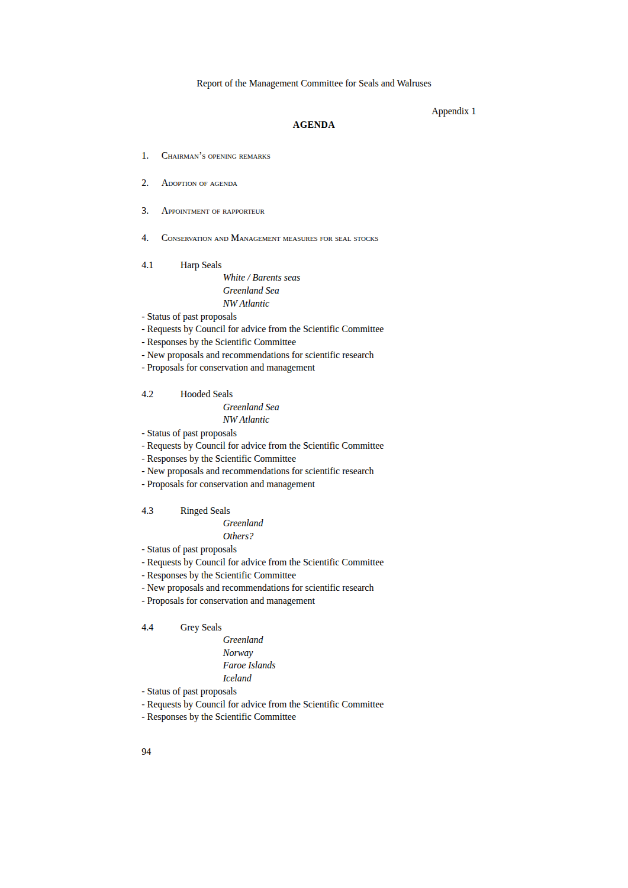Report of the Management Committee for Seals and Walruses
Appendix 1
AGENDA
1. Chairman’s opening remarks
2. Adoption of agenda
3. Appointment of rapporteur
4. Conservation and Management measures for seal stocks
4.1 Harp Seals
White / Barents seas
Greenland Sea
NW Atlantic
Status of past proposals
Requests by Council for advice from the Scientific Committee
Responses by the Scientific Committee
New proposals and recommendations for scientific research
Proposals for conservation and management
4.2 Hooded Seals
Greenland Sea
NW Atlantic
Status of past proposals
Requests by Council for advice from the Scientific Committee
Responses by the Scientific Committee
New proposals and recommendations for scientific research
Proposals for conservation and management
4.3 Ringed Seals
Greenland
Others?
Status of past proposals
Requests by Council for advice from the Scientific Committee
Responses by the Scientific Committee
New proposals and recommendations for scientific research
Proposals for conservation and management
4.4 Grey Seals
Greenland
Norway
Faroe Islands
Iceland
Status of past proposals
Requests by Council for advice from the Scientific Committee
Responses by the Scientific Committee
94